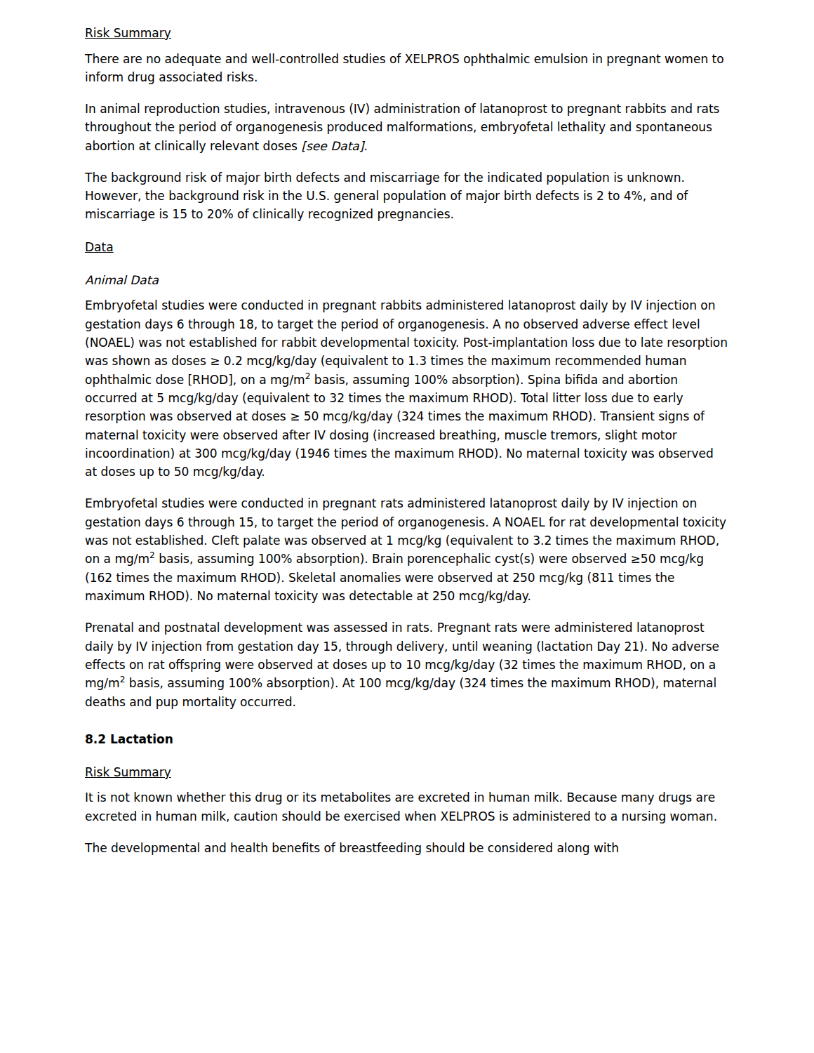Risk Summary
There are no adequate and well-controlled studies of XELPROS ophthalmic emulsion in pregnant women to inform drug associated risks.
In animal reproduction studies, intravenous (IV) administration of latanoprost to pregnant rabbits and rats throughout the period of organogenesis produced malformations, embryofetal lethality and spontaneous abortion at clinically relevant doses [see Data].
The background risk of major birth defects and miscarriage for the indicated population is unknown. However, the background risk in the U.S. general population of major birth defects is 2 to 4%, and of miscarriage is 15 to 20% of clinically recognized pregnancies.
Data
Animal Data
Embryofetal studies were conducted in pregnant rabbits administered latanoprost daily by IV injection on gestation days 6 through 18, to target the period of organogenesis. A no observed adverse effect level (NOAEL) was not established for rabbit developmental toxicity. Post-implantation loss due to late resorption was shown as doses ≥ 0.2 mcg/kg/day (equivalent to 1.3 times the maximum recommended human ophthalmic dose [RHOD], on a mg/m2 basis, assuming 100% absorption). Spina bifida and abortion occurred at 5 mcg/kg/day (equivalent to 32 times the maximum RHOD). Total litter loss due to early resorption was observed at doses ≥ 50 mcg/kg/day (324 times the maximum RHOD). Transient signs of maternal toxicity were observed after IV dosing (increased breathing, muscle tremors, slight motor incoordination) at 300 mcg/kg/day (1946 times the maximum RHOD). No maternal toxicity was observed at doses up to 50 mcg/kg/day.
Embryofetal studies were conducted in pregnant rats administered latanoprost daily by IV injection on gestation days 6 through 15, to target the period of organogenesis. A NOAEL for rat developmental toxicity was not established. Cleft palate was observed at 1 mcg/kg (equivalent to 3.2 times the maximum RHOD, on a mg/m2 basis, assuming 100% absorption). Brain porencephalic cyst(s) were observed ≥50 mcg/kg (162 times the maximum RHOD). Skeletal anomalies were observed at 250 mcg/kg (811 times the maximum RHOD). No maternal toxicity was detectable at 250 mcg/kg/day.
Prenatal and postnatal development was assessed in rats. Pregnant rats were administered latanoprost daily by IV injection from gestation day 15, through delivery, until weaning (lactation Day 21). No adverse effects on rat offspring were observed at doses up to 10 mcg/kg/day (32 times the maximum RHOD, on a mg/m2 basis, assuming 100% absorption). At 100 mcg/kg/day (324 times the maximum RHOD), maternal deaths and pup mortality occurred.
8.2 Lactation
Risk Summary
It is not known whether this drug or its metabolites are excreted in human milk. Because many drugs are excreted in human milk, caution should be exercised when XELPROS is administered to a nursing woman.
The developmental and health benefits of breastfeeding should be considered along with